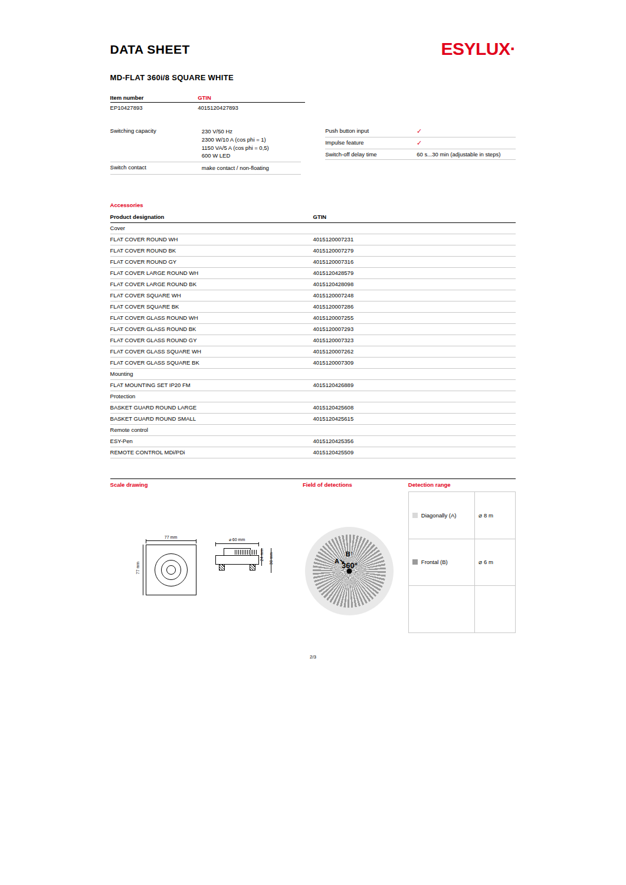DATA SHEET
ESYLUX·
MD-FLAT 360i/8 SQUARE WHITE
| Item number | GTIN |
| EP10427893 | 4015120427893 |
| Switching capacity | 230 V/50 Hz 2300 W/10 A (cos phi = 1) 1150 VA/5 A (cos phi = 0,5) 600 W LED |
| Switch contact | make contact / non-floating |
| Push button input | ✓ |
| Impulse feature | ✓ |
| Switch-off delay time | 60 s...30 min (adjustable in steps) |
Accessories
| Product designation | GTIN |
| Cover | |
| FLAT COVER ROUND WH | 4015120007231 |
| FLAT COVER ROUND BK | 4015120007279 |
| FLAT COVER ROUND GY | 4015120007316 |
| FLAT COVER LARGE ROUND WH | 4015120428579 |
| FLAT COVER LARGE ROUND BK | 4015120428098 |
| FLAT COVER SQUARE WH | 4015120007248 |
| FLAT COVER SQUARE BK | 4015120007286 |
| FLAT COVER GLASS ROUND WH | 4015120007255 |
| FLAT COVER GLASS ROUND BK | 4015120007293 |
| FLAT COVER GLASS ROUND GY | 4015120007323 |
| FLAT COVER GLASS SQUARE WH | 4015120007262 |
| FLAT COVER GLASS SQUARE BK | 4015120007309 |
| Mounting | |
| FLAT MOUNTING SET IP20 FM | 4015120426889 |
| Protection | |
| BASKET GUARD ROUND LARGE | 4015120425608 |
| BASKET GUARD ROUND SMALL | 4015120425615 |
| Remote control | |
| ESY-Pen | 4015120425356 |
| REMOTE CONTROL MDi/PDi | 4015120425509 |
Scale drawing
77 mm
77 mm
⌀ 60 mm
24 mm
30 mm
Field of detections
B↑
A↘
360°
Detection range
| Diagonally (A) | ⌀ 8 m |
| Frontal (B) | ⌀ 6 m |
2/3